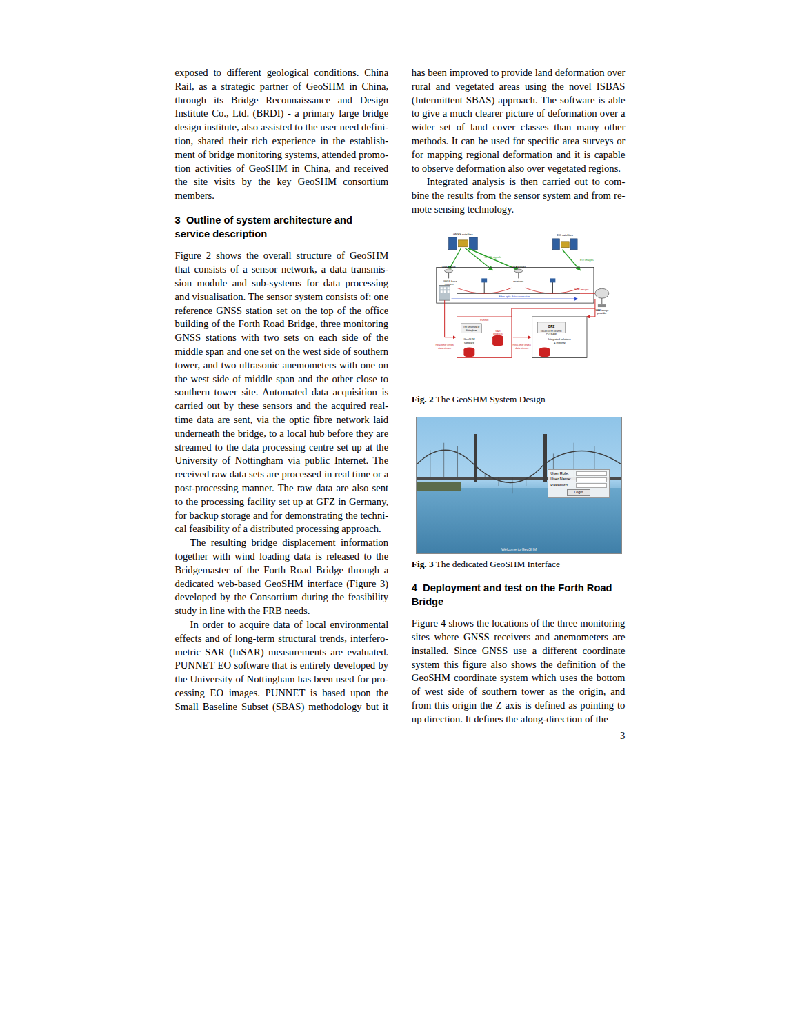exposed to different geological conditions. China Rail, as a strategic partner of GeoSHM in China, through its Bridge Reconnaissance and Design Institute Co., Ltd. (BRDI) - a primary large bridge design institute, also assisted to the user need definition, shared their rich experience in the establishment of bridge monitoring systems, attended promotion activities of GeoSHM in China, and received the site visits by the key GeoSHM consortium members.
3 Outline of system architecture and service description
Figure 2 shows the overall structure of GeoSHM that consists of a sensor network, a data transmission module and sub-systems for data processing and visualisation. The sensor system consists of: one reference GNSS station set on the top of the office building of the Forth Road Bridge, three monitoring GNSS stations with two sets on each side of the middle span and one set on the west side of southern tower, and two ultrasonic anemometers with one on the west side of middle span and the other close to southern tower site. Automated data acquisition is carried out by these sensors and the acquired real-time data are sent, via the optic fibre network laid underneath the bridge, to a local hub before they are streamed to the data processing centre set up at the University of Nottingham via public Internet. The received raw data sets are processed in real time or a post-processing manner. The raw data are also sent to the processing facility set up at GFZ in Germany, for backup storage and for demonstrating the technical feasibility of a distributed processing approach.
The resulting bridge displacement information together with wind loading data is released to the Bridgemaster of the Forth Road Bridge through a dedicated web-based GeoSHM interface (Figure 3) developed by the Consortium during the feasibility study in line with the FRB needs.
In order to acquire data of local environmental effects and of long-term structural trends, interferometric SAR (InSAR) measurements are evaluated. PUNNET EO software that is entirely developed by the University of Nottingham has been used for processing EO images. PUNNET is based upon the Small Baseline Subset (SBAS) methodology but it has been improved to provide land deformation over rural and vegetated areas using the novel ISBAS (Intermittent SBAS) approach. The software is able to give a much clearer picture of deformation over a wider set of land cover classes than many other methods. It can be used for specific area surveys or for mapping regional deformation and it is capable to observe deformation also over vegetated regions.
Integrated analysis is then carried out to combine the results from the sensor system and from remote sensing technology.
GNSS satellites EO satellites GNSS signals EO images GNSS base receiver GNSS base receiver GNSS rover receivers Fibre optic data connection SAR image provider SAR images Punnet The University of Nottingham GeoSHM software SAR products GFZ HELMHOLTZ CENTRE POTSDAM Integrated solutions & integrity Real-time GNSS data stream Real-time GNSS data stream
Fig. 2 The GeoSHM System Design
User Role:
User Name:
Password:
Login
Welcome to GeoSHM
Fig. 3 The dedicated GeoSHM Interface
4 Deployment and test on the Forth Road Bridge
Figure 4 shows the locations of the three monitoring sites where GNSS receivers and anemometers are installed. Since GNSS use a different coordinate system this figure also shows the definition of the GeoSHM coordinate system which uses the bottom of west side of southern tower as the origin, and from this origin the Z axis is defined as pointing to up direction. It defines the along-direction of the
3